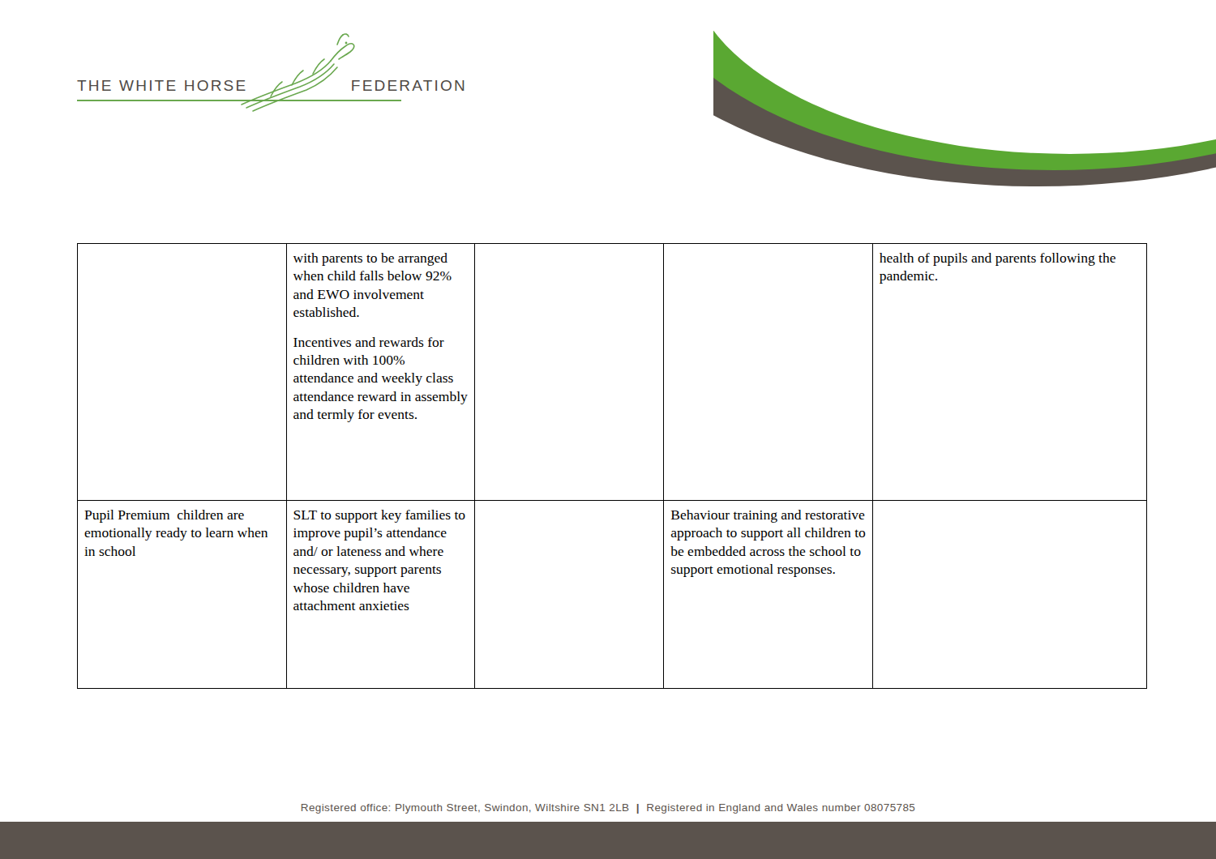THE WHITE HORSE FEDERATION
| | with parents to be arranged when child falls below 92% and EWO involvement established. Incentives and rewards for children with 100% attendance and weekly class attendance reward in assembly and termly for events. | | | health of pupils and parents following the pandemic. |
| Pupil Premium children are emotionally ready to learn when in school | SLT to support key families to improve pupil’s attendance and/ or lateness and where necessary, support parents whose children have attachment anxieties | | Behaviour training and restorative approach to support all children to be embedded across the school to support emotional responses. | |
Registered office: Plymouth Street, Swindon, Wiltshire SN1 2LB | Registered in England and Wales number 08075785